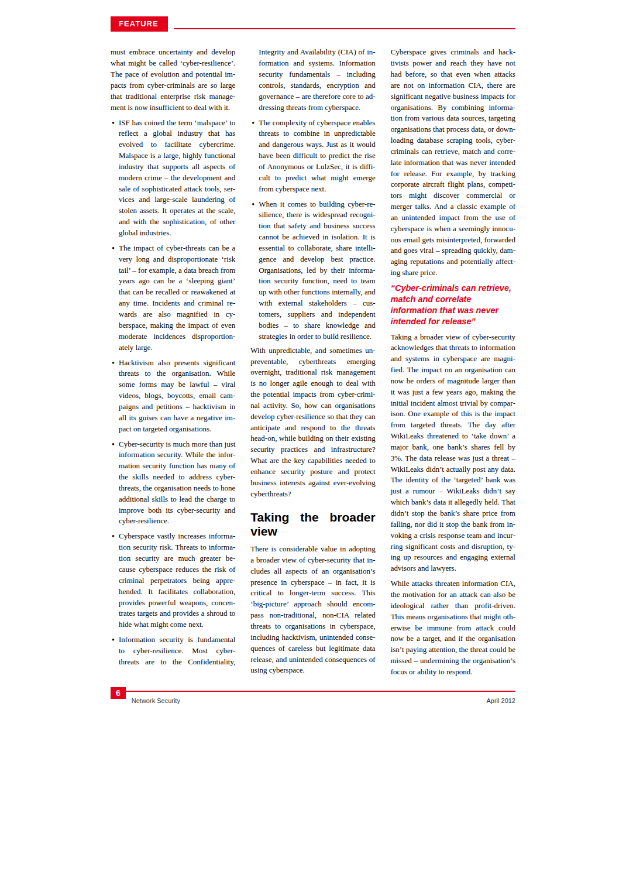Feature
must embrace uncertainty and develop what might be called ‘cyber-resilience’. The pace of evolution and potential impacts from cyber-criminals are so large that traditional enterprise risk management is now insufficient to deal with it.
ISF has coined the term ‘malspace’ to reflect a global industry that has evolved to facilitate cybercrime. Malspace is a large, highly functional industry that supports all aspects of modern crime – the development and sale of sophisticated attack tools, services and large-scale laundering of stolen assets. It operates at the scale, and with the sophistication, of other global industries.
The impact of cyber-threats can be a very long and disproportionate ‘risk tail’ – for example, a data breach from years ago can be a ‘sleeping giant’ that can be recalled or reawakened at any time. Incidents and criminal rewards are also magnified in cyberspace, making the impact of even moderate incidences disproportionately large.
Hacktivism also presents significant threats to the organisation. While some forms may be lawful – viral videos, blogs, boycotts, email campaigns and petitions – hacktivism in all its guises can have a negative impact on targeted organisations.
Cyber-security is much more than just information security. While the information security function has many of the skills needed to address cyber-threats, the organisation needs to hone additional skills to lead the charge to improve both its cyber-security and cyber-resilience.
Cyberspace vastly increases information security risk. Threats to information security are much greater because cyberspace reduces the risk of criminal perpetrators being apprehended. It facilitates collaboration, provides powerful weapons, concentrates targets and provides a shroud to hide what might come next.
Information security is fundamental to cyber-resilience. Most cyber-threats are to the Confidentiality, Integrity and Availability (CIA) of information and systems. Information security fundamentals – including controls, standards, encryption and governance – are therefore core to addressing threats from cyberspace.
The complexity of cyberspace enables threats to combine in unpredictable and dangerous ways. Just as it would have been difficult to predict the rise of Anonymous or LulzSec, it is difficult to predict what might emerge from cyberspace next.
When it comes to building cyber-resilience, there is widespread recognition that safety and business success cannot be achieved in isolation. It is essential to collaborate, share intelligence and develop best practice. Organisations, led by their information security function, need to team up with other functions internally, and with external stakeholders – customers, suppliers and independent bodies – to share knowledge and strategies in order to build resilience.
With unpredictable, and sometimes unpreventable, cyberthreats emerging overnight, traditional risk management is no longer agile enough to deal with the potential impacts from cyber-criminal activity. So, how can organisations develop cyber-resilience so that they can anticipate and respond to the threats head-on, while building on their existing security practices and infrastructure? What are the key capabilities needed to enhance security posture and protect business interests against ever-evolving cyberthreats?
Taking the broader view
There is considerable value in adopting a broader view of cyber-security that includes all aspects of an organisation’s presence in cyberspace – in fact, it is critical to longer-term success. This ‘big-picture’ approach should encompass non-traditional, non-CIA related threats to organisations in cyberspace, including hacktivism, unintended consequences of careless but legitimate data release, and unintended consequences of using cyberspace.
Cyberspace gives criminals and hacktivists power and reach they have not had before, so that even when attacks are not on information CIA, there are significant negative business impacts for organisations. By combining information from various data sources, targeting organisations that process data, or downloading database scraping tools, cyber-criminals can retrieve, match and correlate information that was never intended for release. For example, by tracking corporate aircraft flight plans, competitors might discover commercial or merger talks. And a classic example of an unintended impact from the use of cyberspace is when a seemingly innocuous email gets misinterpreted, forwarded and goes viral – spreading quickly, damaging reputations and potentially affecting share price.
“Cyber-criminals can retrieve, match and correlate information that was never intended for release”
Taking a broader view of cyber-security acknowledges that threats to information and systems in cyberspace are magnified. The impact on an organisation can now be orders of magnitude larger than it was just a few years ago, making the initial incident almost trivial by comparison. One example of this is the impact from targeted threats. The day after WikiLeaks threatened to ‘take down’ a major bank, one bank’s shares fell by 3%. The data release was just a threat – WikiLeaks didn’t actually post any data. The identity of the ‘targeted’ bank was just a rumour – WikiLeaks didn’t say which bank’s data it allegedly held. That didn’t stop the bank’s share price from falling, nor did it stop the bank from invoking a crisis response team and incurring significant costs and disruption, tying up resources and engaging external advisors and lawyers.
While attacks threaten information CIA, the motivation for an attack can also be ideological rather than profit-driven. This means organisations that might otherwise be immune from attack could now be a target, and if the organisation isn’t paying attention, the threat could be missed – undermining the organisation’s focus or ability to respond.
6
Network Security
April 2012